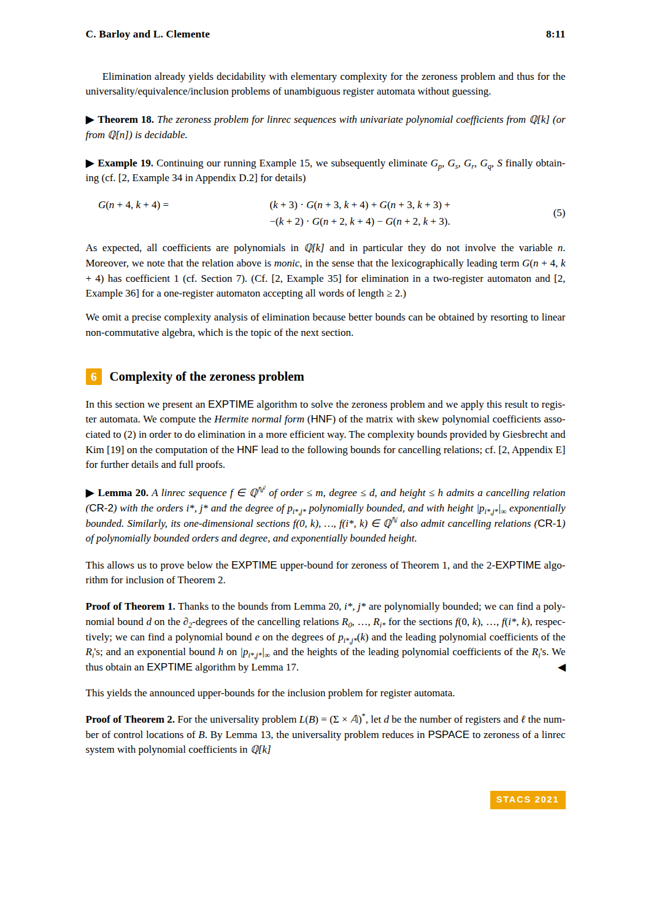C. Barloy and L. Clemente 8:11
Elimination already yields decidability with elementary complexity for the zeroness problem and thus for the universality/equivalence/inclusion problems of unambiguous register automata without guessing.
▶Theorem 18. The zeroness problem for linrec sequences with univariate polynomial coefficients from ℚ[k] (or from ℚ[n]) is decidable.
▶Example 19. Continuing our running Example 15, we subsequently eliminate Gp, Gs, Gr, Gq, S finally obtaining (cf. [2, Example 34 in Appendix D.2] for details)
G(n + 4, k + 4) =
(k + 3) · G(n + 3, k + 4) + G(n + 3, k + 3) +
−(k + 2) · G(n + 2, k + 4) − G(n + 2, k + 3).
(5)
As expected, all coefficients are polynomials in ℚ[k] and in particular they do not involve the variable n. Moreover, we note that the relation above is monic, in the sense that the lexicographically leading term G(n + 4, k + 4) has coefficient 1 (cf. Section 7). (Cf. [2, Example 35] for elimination in a two-register automaton and [2, Example 36] for a one-register automaton accepting all words of length ≥ 2.)
We omit a precise complexity analysis of elimination because better bounds can be obtained by resorting to linear non-commutative algebra, which is the topic of the next section.
6 Complexity of the zeroness problem
In this section we present an EXPTIME algorithm to solve the zeroness problem and we apply this result to register automata. We compute the Hermite normal form (HNF) of the matrix with skew polynomial coefficients associated to (2) in order to do elimination in a more efficient way. The complexity bounds provided by Giesbrecht and Kim [19] on the computation of the HNF lead to the following bounds for cancelling relations; cf. [2, Appendix E] for further details and full proofs.
▶Lemma 20. A linrec sequence f ∈ ℚℕ2 of order ≤ m, degree ≤ d, and height ≤ h admits a cancelling relation (CR-2) with the orders i*, j* and the degree of pi*,j* polynomially bounded, and with height |pi*,j*|∞ exponentially bounded. Similarly, its one-dimensional sections f(0, k), …, f(i*, k) ∈ ℚℕ also admit cancelling relations (CR-1) of polynomially bounded orders and degree, and exponentially bounded height.
This allows us to prove below the EXPTIME upper-bound for zeroness of Theorem 1, and the 2-EXPTIME algorithm for inclusion of Theorem 2.
Proof of Theorem 1. Thanks to the bounds from Lemma 20, i*, j* are polynomially bounded; we can find a polynomial bound d on the ∂2-degrees of the cancelling relations R0, …, Ri* for the sections f(0, k), …, f(i*, k), respectively; we can find a polynomial bound e on the degrees of pi*,j*(k) and the leading polynomial coefficients of the Ri's; and an exponential bound h on |pi*,j*|∞ and the heights of the leading polynomial coefficients of the Ri's. We thus obtain an EXPTIME algorithm by Lemma 17.◀
This yields the announced upper-bounds for the inclusion problem for register automata.
Proof of Theorem 2. For the universality problem L(B) = (Σ × 𝔸)*, let d be the number of registers and ℓ the number of control locations of B. By Lemma 13, the universality problem reduces in PSPACE to zeroness of a linrec system with polynomial coefficients in ℚ[k]
STACS 2021